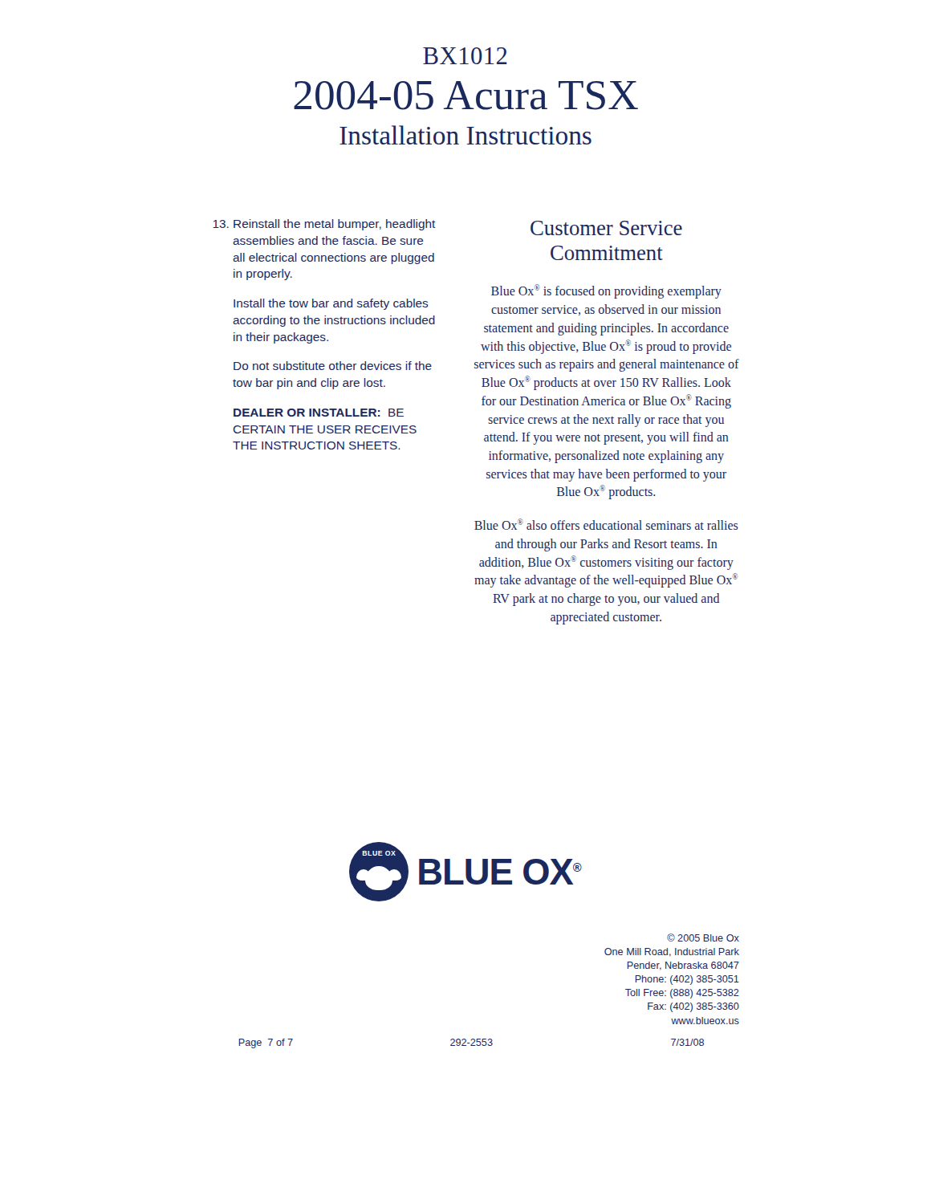BX1012
2004-05 Acura TSX
Installation Instructions
Reinstall the metal bumper, headlight assemblies and the fascia. Be sure all electrical connections are plugged in properly.
Install the tow bar and safety cables according to the instructions included in their packages.
Do not substitute other devices if the tow bar pin and clip are lost.
DEALER OR INSTALLER: Be certain the user receives the instruction sheets.
Customer Service Commitment
Blue Ox® is focused on providing exemplary customer service, as observed in our mission statement and guiding principles. In accordance with this objective, Blue Ox® is proud to provide services such as repairs and general maintenance of Blue Ox® products at over 150 RV Rallies. Look for our Destination America or Blue Ox® Racing service crews at the next rally or race that you attend. If you were not present, you will find an informative, personalized note explaining any services that may have been performed to your
Blue Ox® products.
Blue Ox® also offers educational seminars at rallies and through our Parks and Resort teams. In addition, Blue Ox® customers visiting our factory may take advantage of the well-equipped Blue Ox® RV park at no charge to you, our valued and appreciated customer.
BLUE OX®
© 2005 Blue Ox
One Mill Road, Industrial Park
Pender, Nebraska 68047
Phone: (402) 385-3051
Toll Free: (888) 425-5382
Fax: (402) 385-3360
www.blueox.us
Page 7 of 7
292-2553
7/31/08